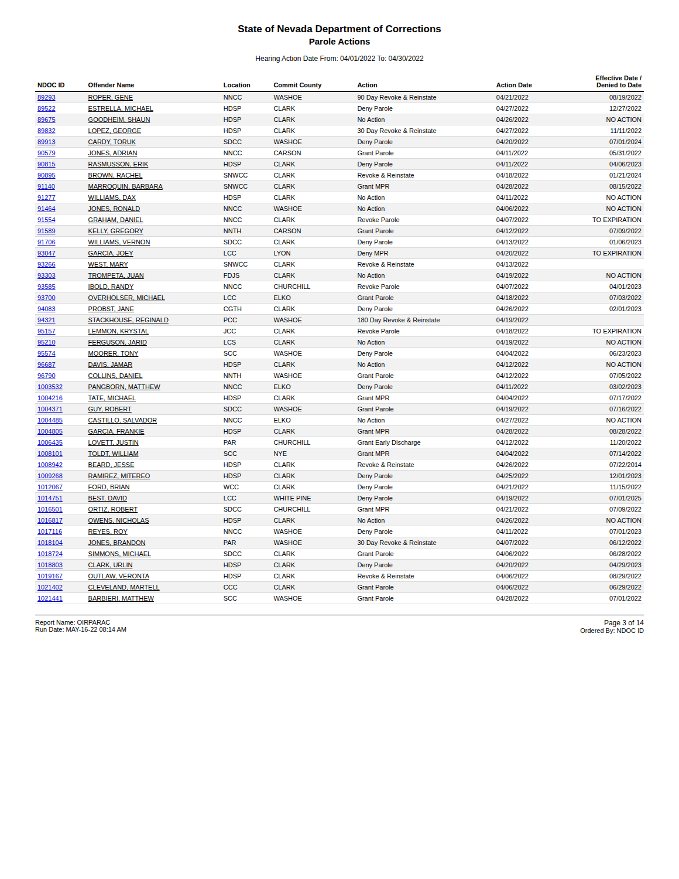State of Nevada Department of Corrections
Parole Actions
Hearing Action Date From: 04/01/2022 To: 04/30/2022
| NDOC ID | Offender Name | Location | Commit County | Action | Action Date | Effective Date / Denied to Date |
| --- | --- | --- | --- | --- | --- | --- |
| 89293 | ROPER, GENE | NNCC | WASHOE | 90 Day Revoke & Reinstate | 04/21/2022 | 08/19/2022 |
| 89522 | ESTRELLA, MICHAEL | HDSP | CLARK | Deny Parole | 04/27/2022 | 12/27/2022 |
| 89675 | GOODHEIM, SHAUN | HDSP | CLARK | No Action | 04/26/2022 | NO ACTION |
| 89832 | LOPEZ, GEORGE | HDSP | CLARK | 30 Day Revoke & Reinstate | 04/27/2022 | 11/11/2022 |
| 89913 | CARDY, TORUK | SDCC | WASHOE | Deny Parole | 04/20/2022 | 07/01/2024 |
| 90579 | JONES, ADRIAN | NNCC | CARSON | Grant Parole | 04/11/2022 | 05/31/2022 |
| 90815 | RASMUSSON, ERIK | HDSP | CLARK | Deny Parole | 04/11/2022 | 04/06/2023 |
| 90895 | BROWN, RACHEL | SNWCC | CLARK | Revoke & Reinstate | 04/18/2022 | 01/21/2024 |
| 91140 | MARROQUIN, BARBARA | SNWCC | CLARK | Grant MPR | 04/28/2022 | 08/15/2022 |
| 91277 | WILLIAMS, DAX | HDSP | CLARK | No Action | 04/11/2022 | NO ACTION |
| 91464 | JONES, RONALD | NNCC | WASHOE | No Action | 04/06/2022 | NO ACTION |
| 91554 | GRAHAM, DANIEL | NNCC | CLARK | Revoke Parole | 04/07/2022 | TO EXPIRATION |
| 91589 | KELLY, GREGORY | NNTH | CARSON | Grant Parole | 04/12/2022 | 07/09/2022 |
| 91706 | WILLIAMS, VERNON | SDCC | CLARK | Deny Parole | 04/13/2022 | 01/06/2023 |
| 93047 | GARCIA, JOEY | LCC | LYON | Deny MPR | 04/20/2022 | TO EXPIRATION |
| 93266 | WEST, MARY | SNWCC | CLARK | Revoke & Reinstate | 04/13/2022 | |
| 93303 | TROMPETA, JUAN | FDJS | CLARK | No Action | 04/19/2022 | NO ACTION |
| 93585 | IBOLD, RANDY | NNCC | CHURCHILL | Revoke Parole | 04/07/2022 | 04/01/2023 |
| 93700 | OVERHOLSER, MICHAEL | LCC | ELKO | Grant Parole | 04/18/2022 | 07/03/2022 |
| 94083 | PROBST, JANE | CGTH | CLARK | Deny Parole | 04/26/2022 | 02/01/2023 |
| 94321 | STACKHOUSE, REGINALD | PCC | WASHOE | 180 Day Revoke & Reinstate | 04/19/2022 | |
| 95157 | LEMMON, KRYSTAL | JCC | CLARK | Revoke Parole | 04/18/2022 | TO EXPIRATION |
| 95210 | FERGUSON, JARID | LCS | CLARK | No Action | 04/19/2022 | NO ACTION |
| 95574 | MOORER, TONY | SCC | WASHOE | Deny Parole | 04/04/2022 | 06/23/2023 |
| 96687 | DAVIS, JAMAR | HDSP | CLARK | No Action | 04/12/2022 | NO ACTION |
| 96790 | COLLINS, DANIEL | NNTH | WASHOE | Grant Parole | 04/12/2022 | 07/05/2022 |
| 1003532 | PANGBORN, MATTHEW | NNCC | ELKO | Deny Parole | 04/11/2022 | 03/02/2023 |
| 1004216 | TATE, MICHAEL | HDSP | CLARK | Grant MPR | 04/04/2022 | 07/17/2022 |
| 1004371 | GUY, ROBERT | SDCC | WASHOE | Grant Parole | 04/19/2022 | 07/16/2022 |
| 1004485 | CASTILLO, SALVADOR | NNCC | ELKO | No Action | 04/27/2022 | NO ACTION |
| 1004805 | GARCIA, FRANKIE | HDSP | CLARK | Grant MPR | 04/28/2022 | 08/28/2022 |
| 1006435 | LOVETT, JUSTIN | PAR | CHURCHILL | Grant Early Discharge | 04/12/2022 | 11/20/2022 |
| 1008101 | TOLDT, WILLIAM | SCC | NYE | Grant MPR | 04/04/2022 | 07/14/2022 |
| 1008942 | BEARD, JESSE | HDSP | CLARK | Revoke & Reinstate | 04/26/2022 | 07/22/2014 |
| 1009268 | RAMIREZ, MITEREO | HDSP | CLARK | Deny Parole | 04/25/2022 | 12/01/2023 |
| 1012067 | FORD, BRIAN | WCC | CLARK | Deny Parole | 04/21/2022 | 11/15/2022 |
| 1014751 | BEST, DAVID | LCC | WHITE PINE | Deny Parole | 04/19/2022 | 07/01/2025 |
| 1016501 | ORTIZ, ROBERT | SDCC | CHURCHILL | Grant MPR | 04/21/2022 | 07/09/2022 |
| 1016817 | OWENS, NICHOLAS | HDSP | CLARK | No Action | 04/26/2022 | NO ACTION |
| 1017116 | REYES, ROY | NNCC | WASHOE | Deny Parole | 04/11/2022 | 07/01/2023 |
| 1018104 | JONES, BRANDON | PAR | WASHOE | 30 Day Revoke & Reinstate | 04/07/2022 | 06/12/2022 |
| 1018724 | SIMMONS, MICHAEL | SDCC | CLARK | Grant Parole | 04/06/2022 | 06/28/2022 |
| 1018803 | CLARK, URLIN | HDSP | CLARK | Deny Parole | 04/20/2022 | 04/29/2023 |
| 1019167 | OUTLAW, VERONTA | HDSP | CLARK | Revoke & Reinstate | 04/06/2022 | 08/29/2022 |
| 1021402 | CLEVELAND, MARTELL | CCC | CLARK | Grant Parole | 04/06/2022 | 06/29/2022 |
| 1021441 | BARBIERI, MATTHEW | SCC | WASHOE | Grant Parole | 04/28/2022 | 07/01/2022 |
Report Name: OIRPARAC
Run Date: MAY-16-22 08:14 AM
Page 3 of 14
Ordered By: NDOC ID